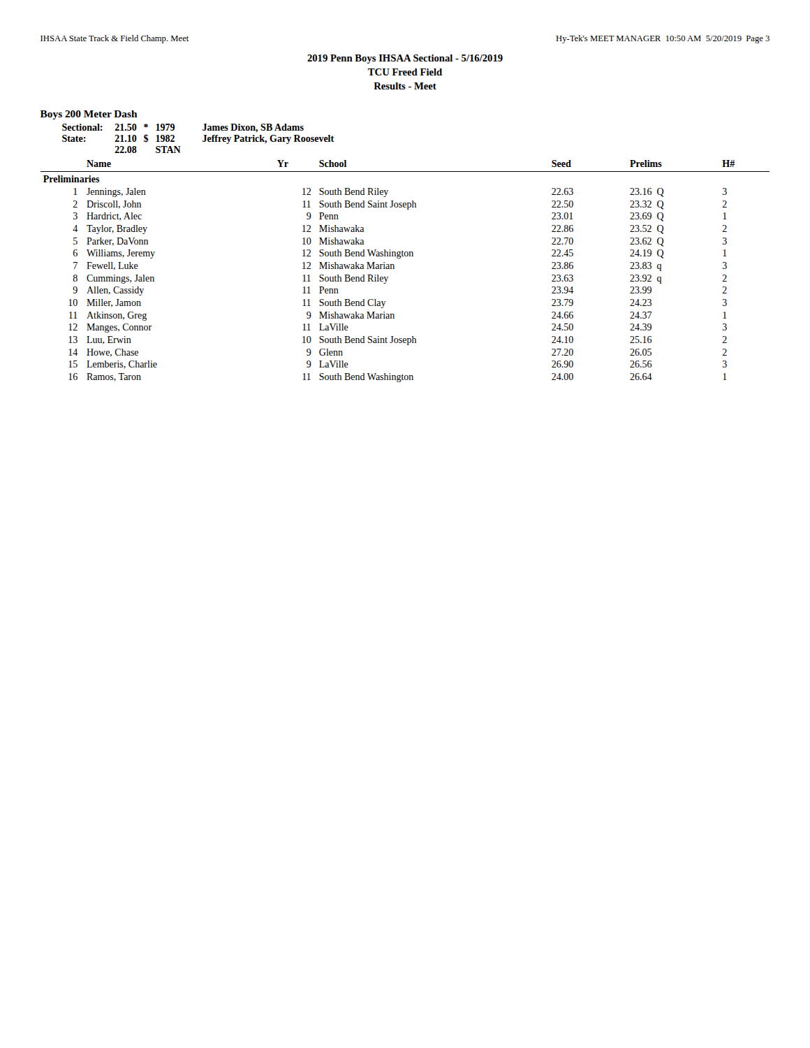IHSAA State Track & Field Champ. Meet
Hy-Tek's MEET MANAGER 10:50 AM 5/20/2019 Page 3
2019 Penn Boys IHSAA Sectional - 5/16/2019
TCU Freed Field
Results - Meet
Boys 200 Meter Dash
| Sectional: | 21.50 | * | 1979 | James Dixon, SB Adams |
| State: | 21.10 | $ | 1982 | Jeffrey Patrick, Gary Roosevelt |
| | 22.08 | | STAN | |
| | Name | Yr | School | Seed | Prelims | H# |
| --- | --- | --- | --- | --- | --- | --- |
| Preliminaries |
| 1 | Jennings, Jalen | 12 | South Bend Riley | 22.63 | 23.16 Q | 3 |
| 2 | Driscoll, John | 11 | South Bend Saint Joseph | 22.50 | 23.32 Q | 2 |
| 3 | Hardrict, Alec | 9 | Penn | 23.01 | 23.69 Q | 1 |
| 4 | Taylor, Bradley | 12 | Mishawaka | 22.86 | 23.52 Q | 2 |
| 5 | Parker, DaVonn | 10 | Mishawaka | 22.70 | 23.62 Q | 3 |
| 6 | Williams, Jeremy | 12 | South Bend Washington | 22.45 | 24.19 Q | 1 |
| 7 | Fewell, Luke | 12 | Mishawaka Marian | 23.86 | 23.83 q | 3 |
| 8 | Cummings, Jalen | 11 | South Bend Riley | 23.63 | 23.92 q | 2 |
| 9 | Allen, Cassidy | 11 | Penn | 23.94 | 23.99 | 2 |
| 10 | Miller, Jamon | 11 | South Bend Clay | 23.79 | 24.23 | 3 |
| 11 | Atkinson, Greg | 9 | Mishawaka Marian | 24.66 | 24.37 | 1 |
| 12 | Manges, Connor | 11 | LaVille | 24.50 | 24.39 | 3 |
| 13 | Luu, Erwin | 10 | South Bend Saint Joseph | 24.10 | 25.16 | 2 |
| 14 | Howe, Chase | 9 | Glenn | 27.20 | 26.05 | 2 |
| 15 | Lemberis, Charlie | 9 | LaVille | 26.90 | 26.56 | 3 |
| 16 | Ramos, Taron | 11 | South Bend Washington | 24.00 | 26.64 | 1 |